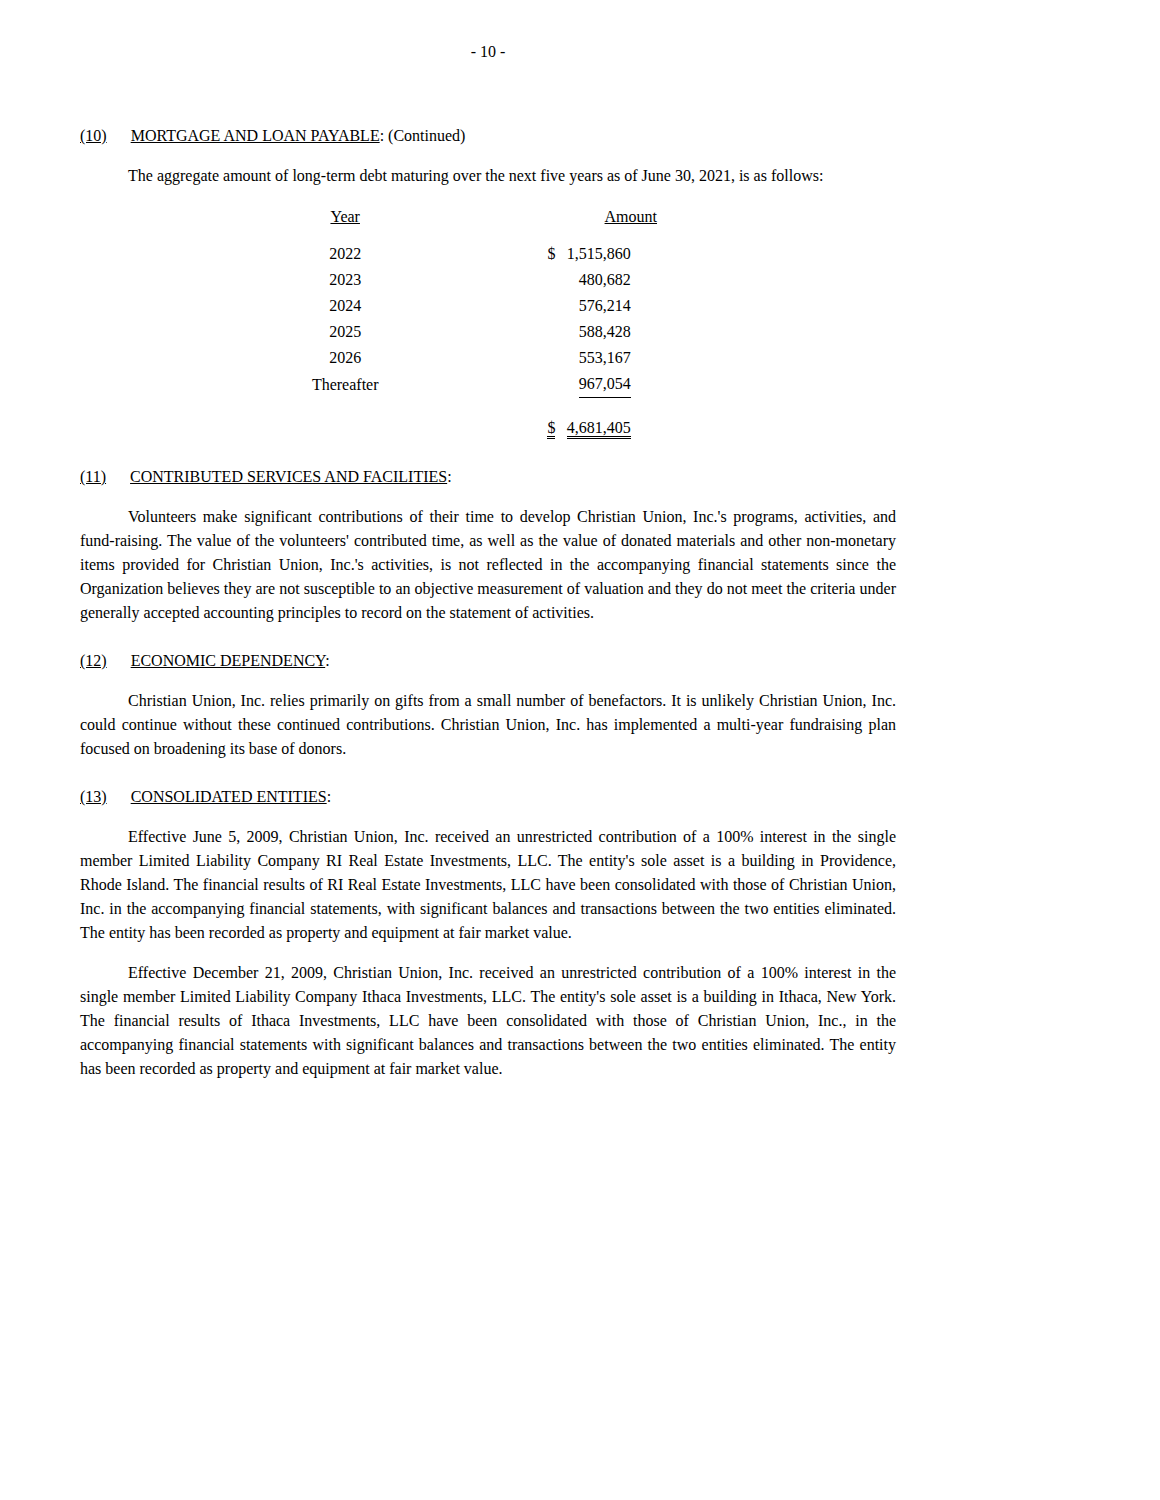- 10 -
(10) MORTGAGE AND LOAN PAYABLE: (Continued)
The aggregate amount of long-term debt maturing over the next five years as of June 30, 2021, is as follows:
| Year | Amount |
| --- | --- |
| 2022 | $ | 1,515,860 |
| 2023 | | 480,682 |
| 2024 | | 576,214 |
| 2025 | | 588,428 |
| 2026 | | 553,167 |
| Thereafter | | 967,054 |
| | $ | 4,681,405 |
(11) CONTRIBUTED SERVICES AND FACILITIES:
Volunteers make significant contributions of their time to develop Christian Union, Inc.'s programs, activities, and fund-raising. The value of the volunteers' contributed time, as well as the value of donated materials and other non-monetary items provided for Christian Union, Inc.'s activities, is not reflected in the accompanying financial statements since the Organization believes they are not susceptible to an objective measurement of valuation and they do not meet the criteria under generally accepted accounting principles to record on the statement of activities.
(12) ECONOMIC DEPENDENCY:
Christian Union, Inc. relies primarily on gifts from a small number of benefactors. It is unlikely Christian Union, Inc. could continue without these continued contributions. Christian Union, Inc. has implemented a multi-year fundraising plan focused on broadening its base of donors.
(13) CONSOLIDATED ENTITIES:
Effective June 5, 2009, Christian Union, Inc. received an unrestricted contribution of a 100% interest in the single member Limited Liability Company RI Real Estate Investments, LLC. The entity's sole asset is a building in Providence, Rhode Island. The financial results of RI Real Estate Investments, LLC have been consolidated with those of Christian Union, Inc. in the accompanying financial statements, with significant balances and transactions between the two entities eliminated. The entity has been recorded as property and equipment at fair market value.
Effective December 21, 2009, Christian Union, Inc. received an unrestricted contribution of a 100% interest in the single member Limited Liability Company Ithaca Investments, LLC. The entity's sole asset is a building in Ithaca, New York. The financial results of Ithaca Investments, LLC have been consolidated with those of Christian Union, Inc., in the accompanying financial statements with significant balances and transactions between the two entities eliminated. The entity has been recorded as property and equipment at fair market value.